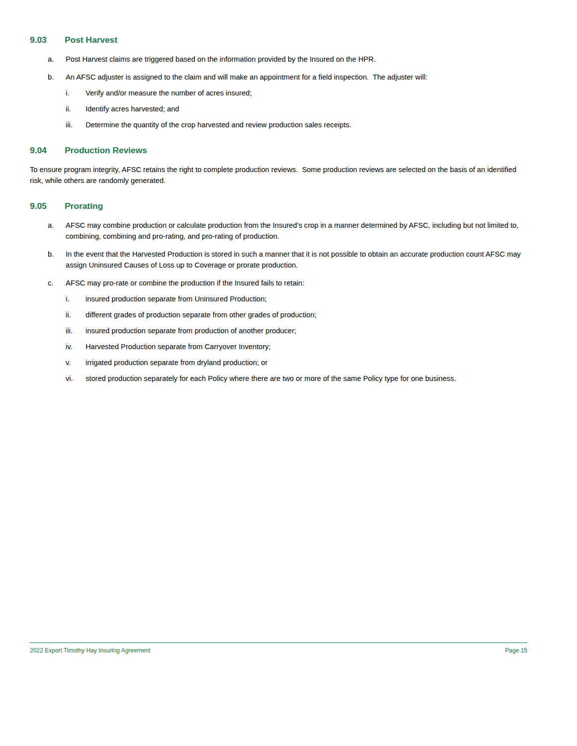9.03 Post Harvest
Post Harvest claims are triggered based on the information provided by the Insured on the HPR.
An AFSC adjuster is assigned to the claim and will make an appointment for a field inspection. The adjuster will:
Verify and/or measure the number of acres insured;
Identify acres harvested; and
Determine the quantity of the crop harvested and review production sales receipts.
9.04 Production Reviews
To ensure program integrity, AFSC retains the right to complete production reviews. Some production reviews are selected on the basis of an identified risk, while others are randomly generated.
9.05 Prorating
AFSC may combine production or calculate production from the Insured’s crop in a manner determined by AFSC, including but not limited to, combining, combining and pro-rating, and pro-rating of production.
In the event that the Harvested Production is stored in such a manner that it is not possible to obtain an accurate production count AFSC may assign Uninsured Causes of Loss up to Coverage or prorate production.
AFSC may pro-rate or combine the production if the Insured fails to retain:
insured production separate from Uninsured Production;
different grades of production separate from other grades of production;
insured production separate from production of another producer;
Harvested Production separate from Carryover Inventory;
irrigated production separate from dryland production; or
stored production separately for each Policy where there are two or more of the same Policy type for one business.
2022 Export Timothy Hay Insuring Agreement Page 15